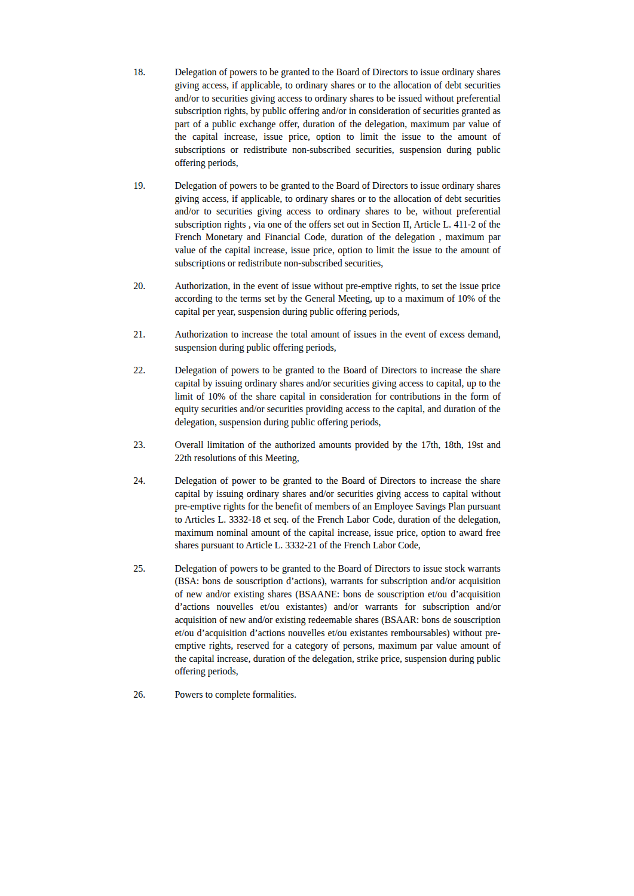Delegation of powers to be granted to the Board of Directors to issue ordinary shares giving access, if applicable, to ordinary shares or to the allocation of debt securities and/or to securities giving access to ordinary shares to be issued without preferential subscription rights, by public offering and/or in consideration of securities granted as part of a public exchange offer, duration of the delegation, maximum par value of the capital increase, issue price, option to limit the issue to the amount of subscriptions or redistribute non‐subscribed securities, suspension during public offering periods,
Delegation of powers to be granted to the Board of Directors to issue ordinary shares giving access, if applicable, to ordinary shares or to the allocation of debt securities and/or to securities giving access to ordinary shares to be, without preferential subscription rights , via one of the offers set out in Section II, Article L. 411‐2 of the French Monetary and Financial Code, duration of the delegation , maximum par value of the capital increase, issue price, option to limit the issue to the amount of subscriptions or redistribute non‐subscribed securities,
Authorization, in the event of issue without pre-emptive rights, to set the issue price according to the terms set by the General Meeting, up to a maximum of 10% of the capital per year, suspension during public offering periods,
Authorization to increase the total amount of issues in the event of excess demand, suspension during public offering periods,
Delegation of powers to be granted to the Board of Directors to increase the share capital by issuing ordinary shares and/or securities giving access to capital, up to the limit of 10% of the share capital in consideration for contributions in the form of equity securities and/or securities providing access to the capital, and duration of the delegation, suspension during public offering periods,
Overall limitation of the authorized amounts provided by the 17th, 18th, 19st and 22th resolutions of this Meeting,
Delegation of power to be granted to the Board of Directors to increase the share capital by issuing ordinary shares and/or securities giving access to capital without pre-emptive rights for the benefit of members of an Employee Savings Plan pursuant to Articles L. 3332-18 et seq. of the French Labor Code, duration of the delegation, maximum nominal amount of the capital increase, issue price, option to award free shares pursuant to Article L. 3332-21 of the French Labor Code,
Delegation of powers to be granted to the Board of Directors to issue stock warrants (BSA: bons de souscription d’actions), warrants for subscription and/or acquisition of new and/or existing shares (BSAANE: bons de souscription et/ou d’acquisition d’actions nouvelles et/ou existantes) and/or warrants for subscription and/or acquisition of new and/or existing redeemable shares (BSAAR: bons de souscription et/ou d’acquisition d’actions nouvelles et/ou existantes remboursables) without pre-emptive rights, reserved for a category of persons, maximum par value amount of the capital increase, duration of the delegation, strike price, suspension during public offering periods,
Powers to complete formalities.